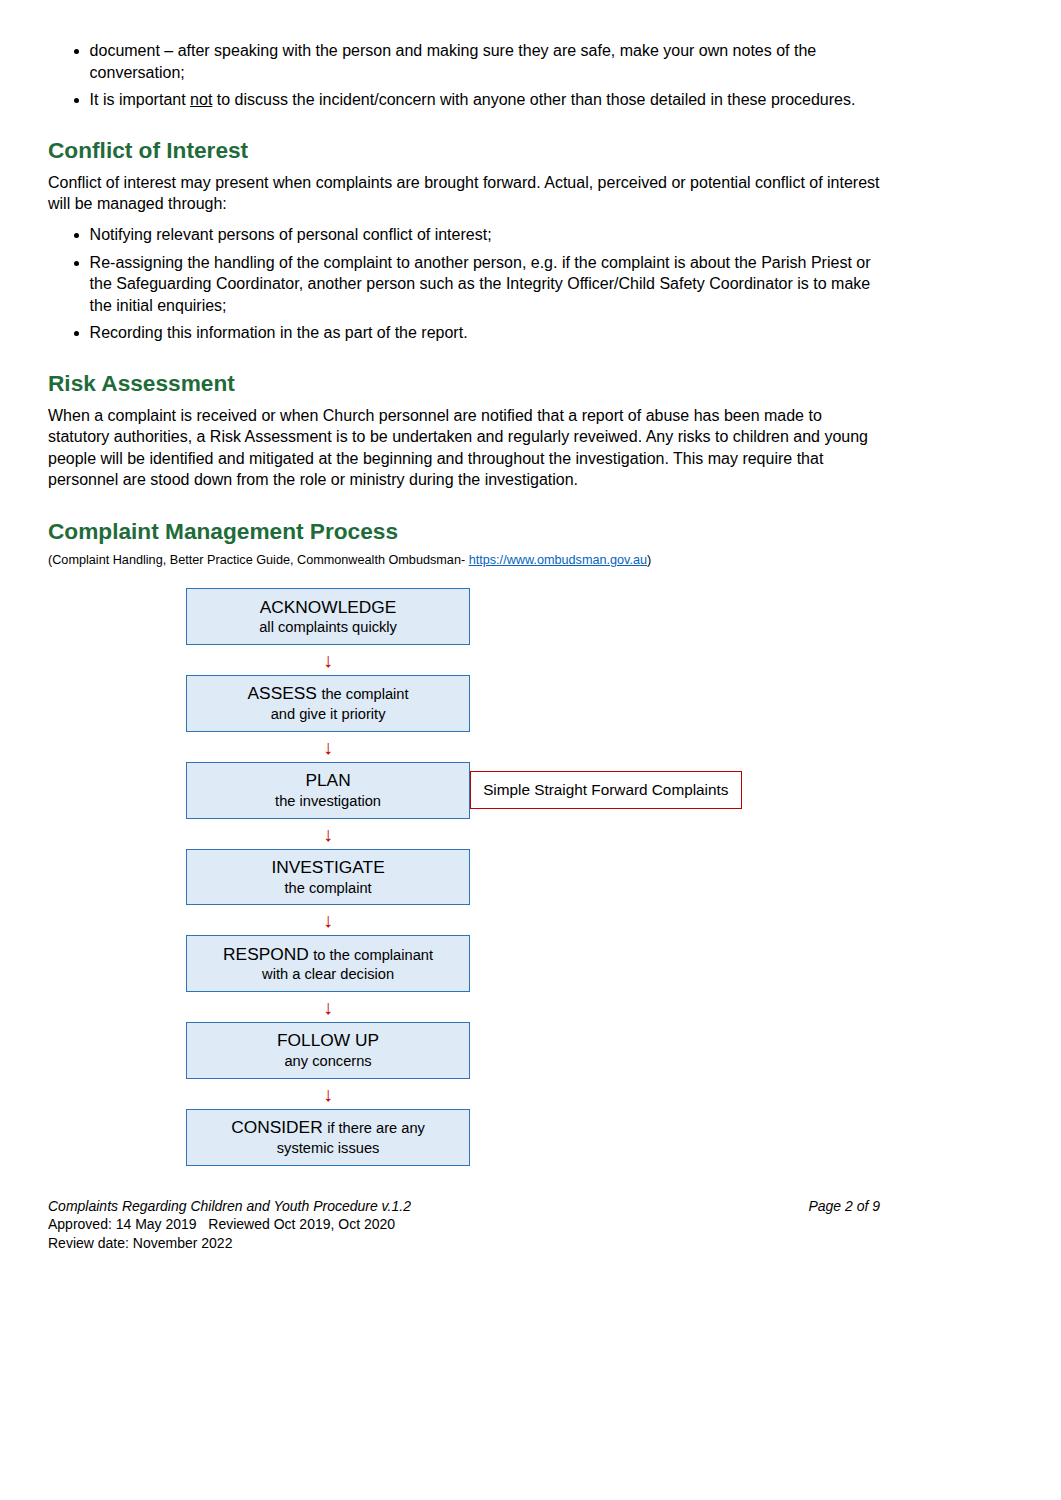document – after speaking with the person and making sure they are safe, make your own notes of the conversation;
It is important not to discuss the incident/concern with anyone other than those detailed in these procedures.
Conflict of Interest
Conflict of interest may present when complaints are brought forward. Actual, perceived or potential conflict of interest will be managed through:
Notifying relevant persons of personal conflict of interest;
Re-assigning the handling of the complaint to another person, e.g. if the complaint is about the Parish Priest or the Safeguarding Coordinator, another person such as the Integrity Officer/Child Safety Coordinator is to make the initial enquiries;
Recording this information in the as part of the report.
Risk Assessment
When a complaint is received or when Church personnel are notified that a report of abuse has been made to statutory authorities, a Risk Assessment is to be undertaken and regularly reveiwed. Any risks to children and young people will be identified and mitigated at the beginning and throughout the investigation. This may require that personnel are stood down from the role or ministry during the investigation.
Complaint Management Process
(Complaint Handling, Better Practice Guide, Commonwealth Ombudsman- https://www.ombudsman.gov.au)
| ACKNOWLEDGE all complaints quickly | |
| ↓ | |
| ASSESS the complaint and give it priority | |
| ↓ | |
| PLAN the investigation | Simple Straight Forward Complaints |
| ↓ | |
| INVESTIGATE the complaint | |
| ↓ | |
| RESPOND to the complainant with a clear decision | |
| ↓ | |
| FOLLOW UP any concerns | |
| ↓ | |
| CONSIDER if there are any systemic issues | |
Complaints Regarding Children and Youth Procedure v.1.2
Approved: 14 May 2019 Reviewed Oct 2019, Oct 2020
Review date: November 2022
Page 2 of 9